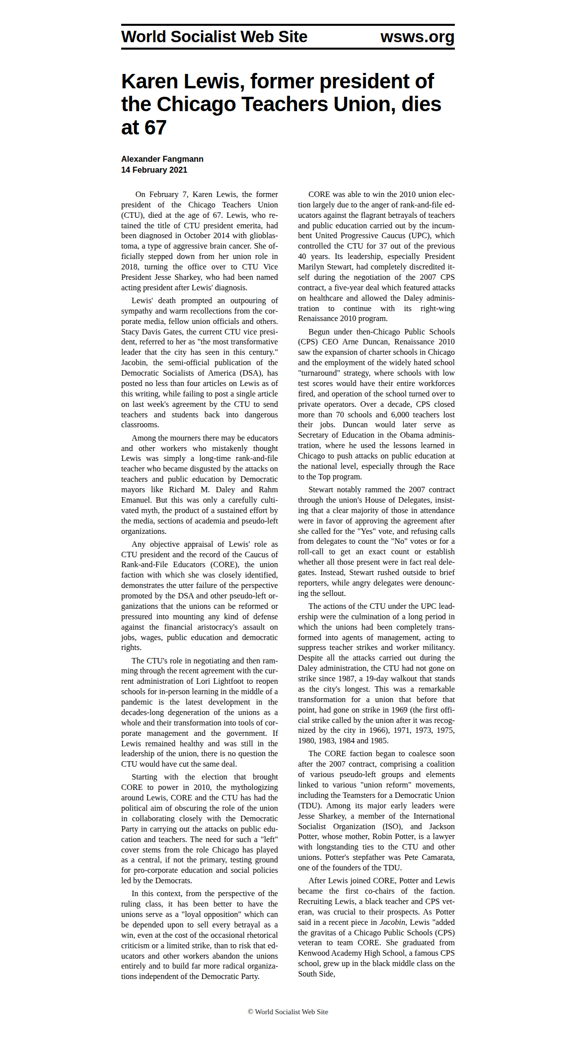World Socialist Web Site
wsws.org
Karen Lewis, former president of the Chicago Teachers Union, dies at 67
Alexander Fangmann 14 February 2021
On February 7, Karen Lewis, the former president of the Chicago Teachers Union (CTU), died at the age of 67. Lewis, who retained the title of CTU president emerita, had been diagnosed in October 2014 with glioblastoma, a type of aggressive brain cancer. She officially stepped down from her union role in 2018, turning the office over to CTU Vice President Jesse Sharkey, who had been named acting president after Lewis' diagnosis.
Lewis' death prompted an outpouring of sympathy and warm recollections from the corporate media, fellow union officials and others. Stacy Davis Gates, the current CTU vice president, referred to her as "the most transformative leader that the city has seen in this century." Jacobin, the semi-official publication of the Democratic Socialists of America (DSA), has posted no less than four articles on Lewis as of this writing, while failing to post a single article on last week's agreement by the CTU to send teachers and students back into dangerous classrooms.
Among the mourners there may be educators and other workers who mistakenly thought Lewis was simply a long-time rank-and-file teacher who became disgusted by the attacks on teachers and public education by Democratic mayors like Richard M. Daley and Rahm Emanuel. But this was only a carefully cultivated myth, the product of a sustained effort by the media, sections of academia and pseudo-left organizations.
Any objective appraisal of Lewis' role as CTU president and the record of the Caucus of Rank-and-File Educators (CORE), the union faction with which she was closely identified, demonstrates the utter failure of the perspective promoted by the DSA and other pseudo-left organizations that the unions can be reformed or pressured into mounting any kind of defense against the financial aristocracy's assault on jobs, wages, public education and democratic rights.
The CTU's role in negotiating and then ramming through the recent agreement with the current administration of Lori Lightfoot to reopen schools for in-person learning in the middle of a pandemic is the latest development in the decades-long degeneration of the unions as a whole and their transformation into tools of corporate management and the government. If Lewis remained healthy and was still in the leadership of the union, there is no question the CTU would have cut the same deal.
Starting with the election that brought CORE to power in 2010, the mythologizing around Lewis, CORE and the CTU has had the political aim of obscuring the role of the union in collaborating closely with the Democratic Party in carrying out the attacks on public education and teachers. The need for such a "left" cover stems from the role Chicago has played as a central, if not the primary, testing ground for pro-corporate education and social policies led by the Democrats.
In this context, from the perspective of the ruling class, it has been better to have the unions serve as a "loyal opposition" which can be depended upon to sell every betrayal as a win, even at the cost of the occasional rhetorical criticism or a limited strike, than to risk that educators and other workers abandon the unions entirely and to build far more radical organizations independent of the Democratic Party.
CORE was able to win the 2010 union election largely due to the anger of rank-and-file educators against the flagrant betrayals of teachers and public education carried out by the incumbent United Progressive Caucus (UPC), which controlled the CTU for 37 out of the previous 40 years. Its leadership, especially President Marilyn Stewart, had completely discredited itself during the negotiation of the 2007 CPS contract, a five-year deal which featured attacks on healthcare and allowed the Daley administration to continue with its right-wing Renaissance 2010 program.
Begun under then-Chicago Public Schools (CPS) CEO Arne Duncan, Renaissance 2010 saw the expansion of charter schools in Chicago and the employment of the widely hated school "turnaround" strategy, where schools with low test scores would have their entire workforces fired, and operation of the school turned over to private operators. Over a decade, CPS closed more than 70 schools and 6,000 teachers lost their jobs. Duncan would later serve as Secretary of Education in the Obama administration, where he used the lessons learned in Chicago to push attacks on public education at the national level, especially through the Race to the Top program.
Stewart notably rammed the 2007 contract through the union's House of Delegates, insisting that a clear majority of those in attendance were in favor of approving the agreement after she called for the "Yes" vote, and refusing calls from delegates to count the "No" votes or for a roll-call to get an exact count or establish whether all those present were in fact real delegates. Instead, Stewart rushed outside to brief reporters, while angry delegates were denouncing the sellout.
The actions of the CTU under the UPC leadership were the culmination of a long period in which the unions had been completely transformed into agents of management, acting to suppress teacher strikes and worker militancy. Despite all the attacks carried out during the Daley administration, the CTU had not gone on strike since 1987, a 19-day walkout that stands as the city's longest. This was a remarkable transformation for a union that before that point, had gone on strike in 1969 (the first official strike called by the union after it was recognized by the city in 1966), 1971, 1973, 1975, 1980, 1983, 1984 and 1985.
The CORE faction began to coalesce soon after the 2007 contract, comprising a coalition of various pseudo-left groups and elements linked to various "union reform" movements, including the Teamsters for a Democratic Union (TDU). Among its major early leaders were Jesse Sharkey, a member of the International Socialist Organization (ISO), and Jackson Potter, whose mother, Robin Potter, is a lawyer with longstanding ties to the CTU and other unions. Potter's stepfather was Pete Camarata, one of the founders of the TDU.
After Lewis joined CORE, Potter and Lewis became the first co-chairs of the faction. Recruiting Lewis, a black teacher and CPS veteran, was crucial to their prospects. As Potter said in a recent piece in Jacobin, Lewis "added the gravitas of a Chicago Public Schools (CPS) veteran to team CORE. She graduated from Kenwood Academy High School, a famous CPS school, grew up in the black middle class on the South Side,
© World Socialist Web Site